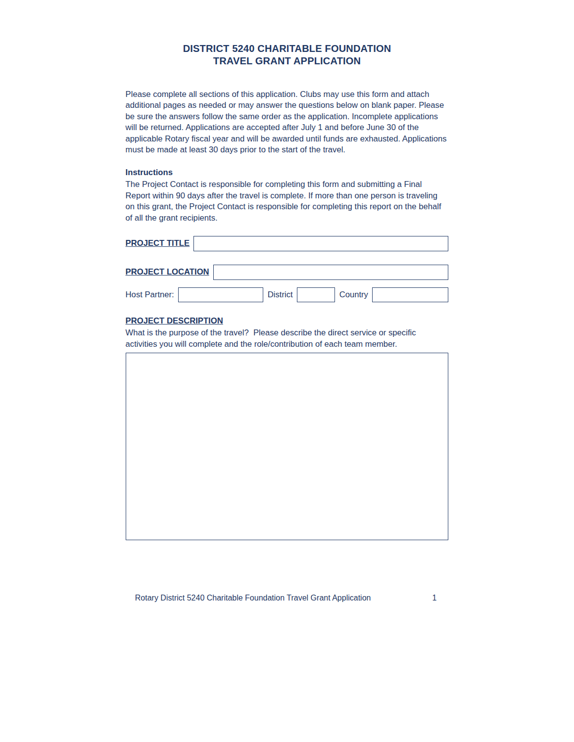DISTRICT 5240 CHARITABLE FOUNDATION
TRAVEL GRANT APPLICATION
Please complete all sections of this application. Clubs may use this form and attach additional pages as needed or may answer the questions below on blank paper. Please be sure the answers follow the same order as the application. Incomplete applications will be returned. Applications are accepted after July 1 and before June 30 of the applicable Rotary fiscal year and will be awarded until funds are exhausted. Applications must be made at least 30 days prior to the start of the travel.
Instructions
The Project Contact is responsible for completing this form and submitting a Final Report within 90 days after the travel is complete. If more than one person is traveling on this grant, the Project Contact is responsible for completing this report on the behalf of all the grant recipients.
PROJECT TITLE
PROJECT LOCATION
Host Partner:
District
Country
PROJECT DESCRIPTION
What is the purpose of the travel? Please describe the direct service or specific activities you will complete and the role/contribution of each team member.
Rotary District 5240 Charitable Foundation Travel Grant Application 1